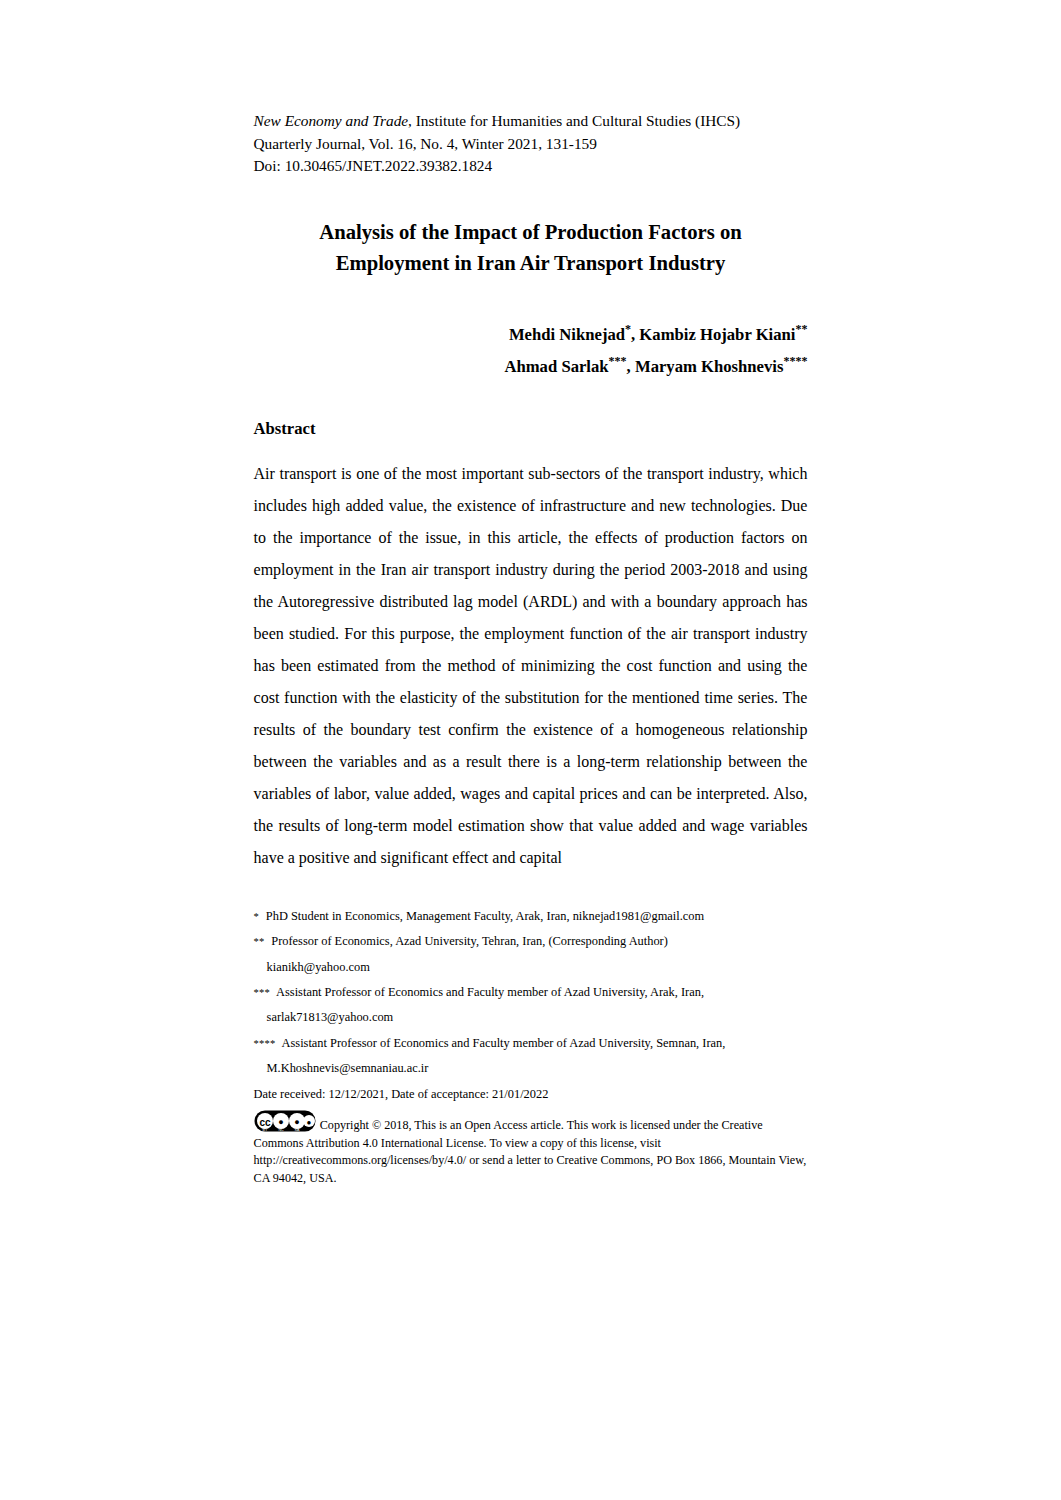New Economy and Trade, Institute for Humanities and Cultural Studies (IHCS)
Quarterly Journal, Vol. 16, No. 4, Winter 2021, 131-159
Doi: 10.30465/JNET.2022.39382.1824
Analysis of the Impact of Production Factors on Employment in Iran Air Transport Industry
Mehdi Niknejad*, Kambiz Hojabr Kiani**
Ahmad Sarlak***, Maryam Khoshnevis****
Abstract
Air transport is one of the most important sub-sectors of the transport industry, which includes high added value, the existence of infrastructure and new technologies. Due to the importance of the issue, in this article, the effects of production factors on employment in the Iran air transport industry during the period 2003-2018 and using the Autoregressive distributed lag model (ARDL) and with a boundary approach has been studied. For this purpose, the employment function of the air transport industry has been estimated from the method of minimizing the cost function and using the cost function with the elasticity of the substitution for the mentioned time series. The results of the boundary test confirm the existence of a homogeneous relationship between the variables and as a result there is a long-term relationship between the variables of labor, value added, wages and capital prices and can be interpreted. Also, the results of long-term model estimation show that value added and wage variables have a positive and significant effect and capital
* PhD Student in Economics, Management Faculty, Arak, Iran, niknejad1981@gmail.com
** Professor of Economics, Azad University, Tehran, Iran, (Corresponding Author)
kianikh@yahoo.com
*** Assistant Professor of Economics and Faculty member of Azad University, Arak, Iran,
sarlak71813@yahoo.com
**** Assistant Professor of Economics and Faculty member of Azad University, Semnan, Iran,
M.Khoshnevis@semnaniau.ac.ir
Date received: 12/12/2021, Date of acceptance: 21/01/2022
cc ● ● ● BY NC SA Copyright © 2018, This is an Open Access article. This work is licensed under the Creative Commons Attribution 4.0 International License. To view a copy of this license, visit http://creativecommons.org/licenses/by/4.0/ or send a letter to Creative Commons, PO Box 1866, Mountain View, CA 94042, USA.